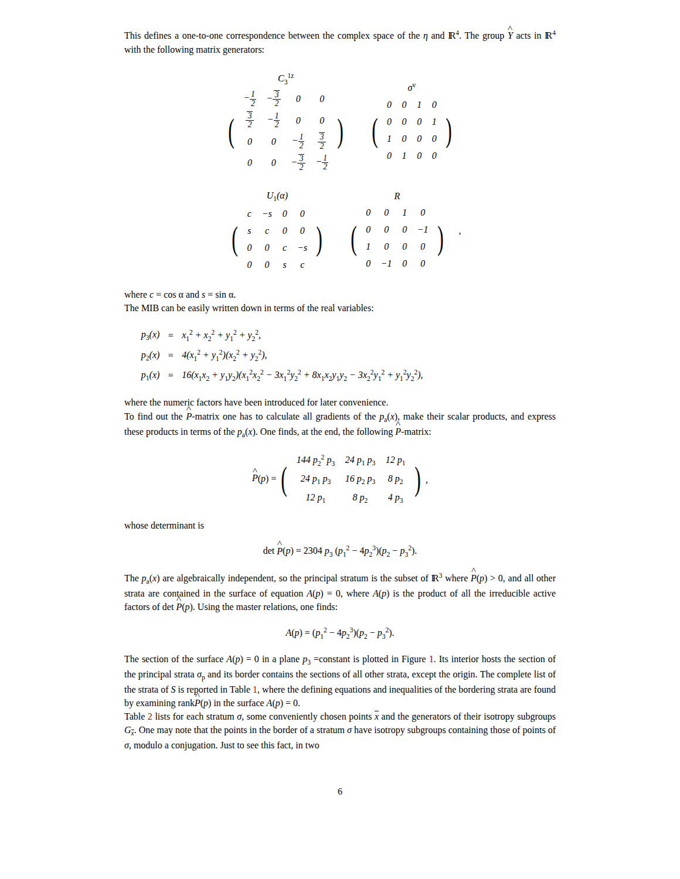This defines a one-to-one correspondence between the complex space of the η and R4. The group Y acts in R4 with the following matrix generators:
C31z (
| − 1 2 | − 3 2 | 0 | 0 |
| 3 2 | − 1 2 | 0 | 0 |
| 0 | 0 | − 1 2 | 3 2 |
| 0 | 0 | − 3 2 | − 1 2 |
) σv (
| 0 | 0 | 1 | 0 |
| 0 | 0 | 0 | 1 |
| 1 | 0 | 0 | 0 |
| 0 | 1 | 0 | 0 |
)
U1(α) (
| c | −s | 0 | 0 |
| s | c | 0 | 0 |
| 0 | 0 | c | −s |
| 0 | 0 | s | c |
) R (
| 0 | 0 | 1 | 0 |
| 0 | 0 | 0 | −1 |
| 1 | 0 | 0 | 0 |
| 0 | −1 | 0 | 0 |
) ,
where c = cos α and s = sin α.
The MIB can be easily written down in terms of the real variables:
| p 3 (x) | = | x 1 2 + x 2 2 + y 1 2 + y 2 2 , |
| p 2 (x) | = | 4(x 1 2 + y 1 2 )(x 2 2 + y 2 2 ), |
| p 1 (x) | = | 16(x 1 x 2 + y 1 y 2 )(x 1 2 x 2 2 − 3x 1 2 y 2 2 + 8x 1 x 2 y 1 y 2 − 3x 2 2 y 1 2 + y 1 2 y 2 2 ), |
where the numeric factors have been introduced for later convenience.
To find out the P-matrix one has to calculate all gradients of the pa(x), make their scalar products, and express these products in terms of the pa(x). One finds, at the end, the following P-matrix:
P(p) = (
| 144 p 2 2 p 3 | 24 p 1 p 3 | 12 p 1 |
| 24 p 1 p 3 | 16 p 2 p 3 | 8 p 2 |
| 12 p 1 | 8 p 2 | 4 p 3 |
) ,
whose determinant is
det P(p) = 2304 p3 (p12 − 4p23)(p2 − p32).
The pa(x) are algebraically independent, so the principal stratum is the subset of R3 where P(p) > 0, and all other strata are contained in the surface of equation A(p) = 0, where A(p) is the product of all the irreducible active factors of det P(p). Using the master relations, one finds:
A(p) = (p12 − 4p23)(p2 − p32).
The section of the surface A(p) = 0 in a plane p3 =constant is plotted in Figure 1. Its interior hosts the section of the principal strata σp and its border contains the sections of all other strata, except the origin. The complete list of the strata of S is reported in Table 1, where the defining equations and inequalities of the bordering strata are found by examining rankP(p) in the surface A(p) = 0.
Table 2 lists for each stratum σ, some conveniently chosen points x and the generators of their isotropy subgroups Gx. One may note that the points in the border of a stratum σ have isotropy subgroups containing those of points of σ, modulo a conjugation. Just to see this fact, in two
6